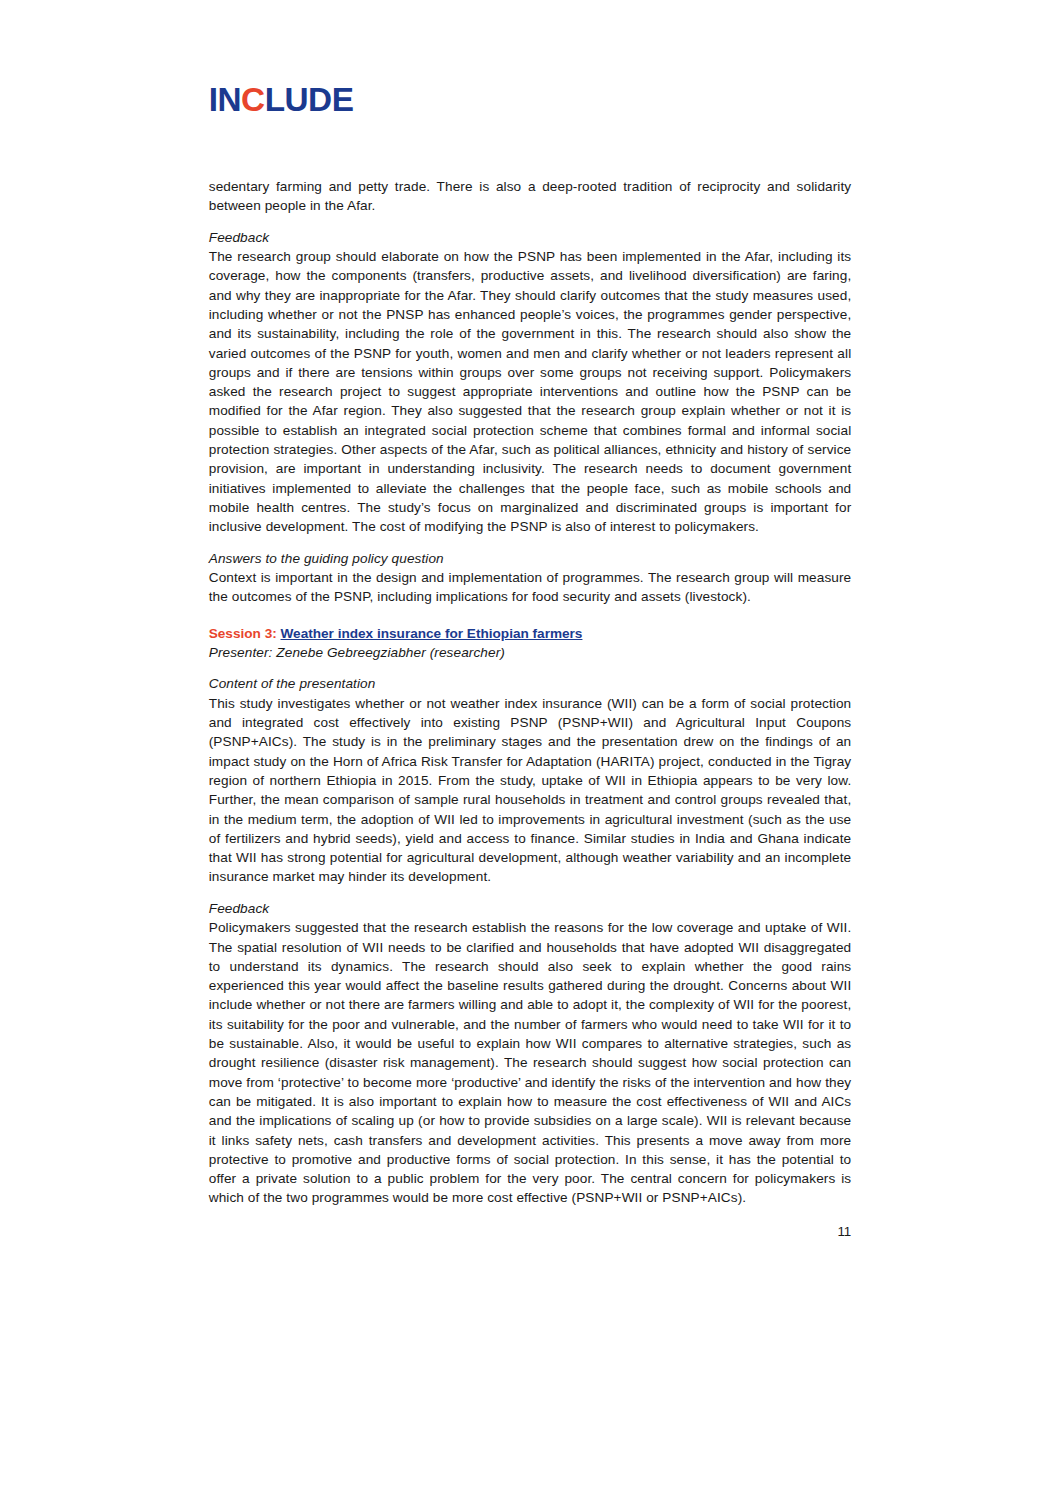IN CLUDE
sedentary farming and petty trade. There is also a deep-rooted tradition of reciprocity and solidarity between people in the Afar.
Feedback
The research group should elaborate on how the PSNP has been implemented in the Afar, including its coverage, how the components (transfers, productive assets, and livelihood diversification) are faring, and why they are inappropriate for the Afar. They should clarify outcomes that the study measures used, including whether or not the PNSP has enhanced people’s voices, the programmes gender perspective, and its sustainability, including the role of the government in this. The research should also show the varied outcomes of the PSNP for youth, women and men and clarify whether or not leaders represent all groups and if there are tensions within groups over some groups not receiving support. Policymakers asked the research project to suggest appropriate interventions and outline how the PSNP can be modified for the Afar region. They also suggested that the research group explain whether or not it is possible to establish an integrated social protection scheme that combines formal and informal social protection strategies. Other aspects of the Afar, such as political alliances, ethnicity and history of service provision, are important in understanding inclusivity. The research needs to document government initiatives implemented to alleviate the challenges that the people face, such as mobile schools and mobile health centres. The study’s focus on marginalized and discriminated groups is important for inclusive development. The cost of modifying the PSNP is also of interest to policymakers.
Answers to the guiding policy question
Context is important in the design and implementation of programmes. The research group will measure the outcomes of the PSNP, including implications for food security and assets (livestock).
Session 3: Weather index insurance for Ethiopian farmers
Presenter: Zenebe Gebreegziabher (researcher)
Content of the presentation
This study investigates whether or not weather index insurance (WII) can be a form of social protection and integrated cost effectively into existing PSNP (PSNP+WII) and Agricultural Input Coupons (PSNP+AICs). The study is in the preliminary stages and the presentation drew on the findings of an impact study on the Horn of Africa Risk Transfer for Adaptation (HARITA) project, conducted in the Tigray region of northern Ethiopia in 2015. From the study, uptake of WII in Ethiopia appears to be very low. Further, the mean comparison of sample rural households in treatment and control groups revealed that, in the medium term, the adoption of WII led to improvements in agricultural investment (such as the use of fertilizers and hybrid seeds), yield and access to finance. Similar studies in India and Ghana indicate that WII has strong potential for agricultural development, although weather variability and an incomplete insurance market may hinder its development.
Feedback
Policymakers suggested that the research establish the reasons for the low coverage and uptake of WII. The spatial resolution of WII needs to be clarified and households that have adopted WII disaggregated to understand its dynamics. The research should also seek to explain whether the good rains experienced this year would affect the baseline results gathered during the drought. Concerns about WII include whether or not there are farmers willing and able to adopt it, the complexity of WII for the poorest, its suitability for the poor and vulnerable, and the number of farmers who would need to take WII for it to be sustainable. Also, it would be useful to explain how WII compares to alternative strategies, such as drought resilience (disaster risk management). The research should suggest how social protection can move from ‘protective’ to become more ‘productive’ and identify the risks of the intervention and how they can be mitigated. It is also important to explain how to measure the cost effectiveness of WII and AICs and the implications of scaling up (or how to provide subsidies on a large scale). WII is relevant because it links safety nets, cash transfers and development activities. This presents a move away from more protective to promotive and productive forms of social protection. In this sense, it has the potential to offer a private solution to a public problem for the very poor. The central concern for policymakers is which of the two programmes would be more cost effective (PSNP+WII or PSNP+AICs).
11